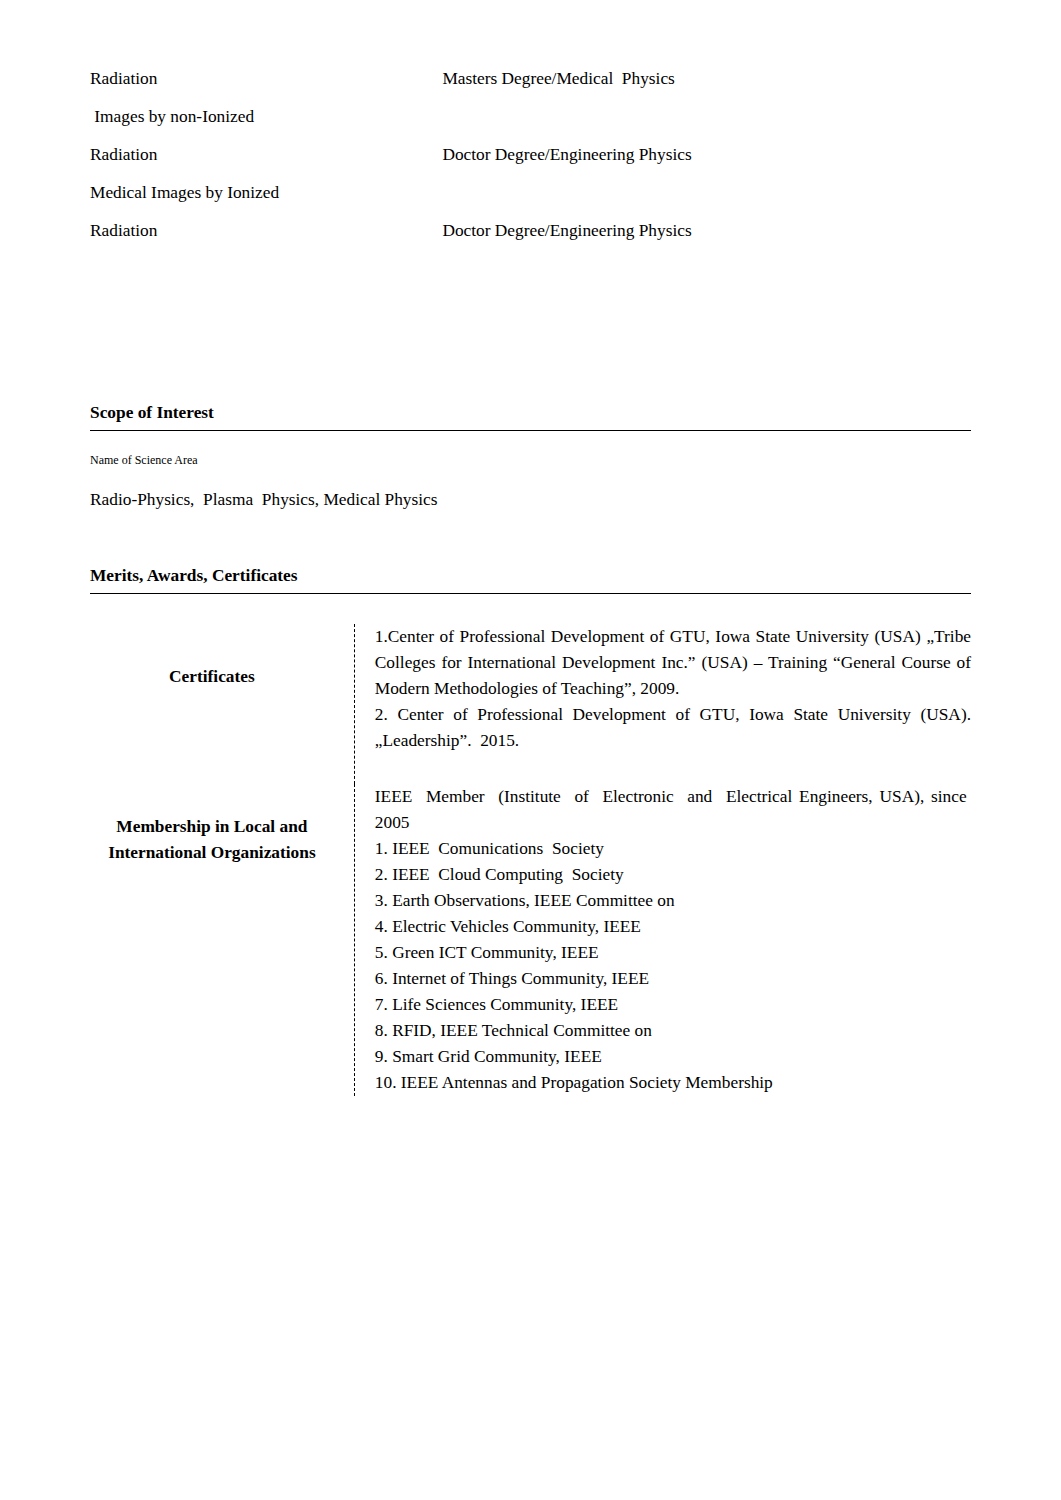| Radiation | Masters Degree/Medical Physics |
| Images by non-Ionized | |
| Radiation | Doctor Degree/Engineering Physics |
| Medical Images by Ionized | |
| Radiation | Doctor Degree/Engineering Physics |
Scope of Interest
Name of Science Area
Radio-Physics, Plasma Physics, Medical Physics
Merits, Awards, Certificates
| Certificates | 1.Center of Professional Development of GTU, Iowa State University (USA) „Tribe Colleges for International Development Inc.” (USA) – Training “General Course of Modern Methodologies of Teaching”, 2009. 2. Center of Professional Development of GTU, Iowa State University (USA). „Leadership”. 2015. |
| Membership in Local and International Organizations | IEEE Member (Institute of Electronic and Electrical Engineers, USA), since 2005 1. IEEE Comunications Society 2. IEEE Cloud Computing Society 3. Earth Observations, IEEE Committee on 4. Electric Vehicles Community, IEEE 5. Green ICT Community, IEEE 6. Internet of Things Community, IEEE 7. Life Sciences Community, IEEE 8. RFID, IEEE Technical Committee on 9. Smart Grid Community, IEEE 10. IEEE Antennas and Propagation Society Membership |